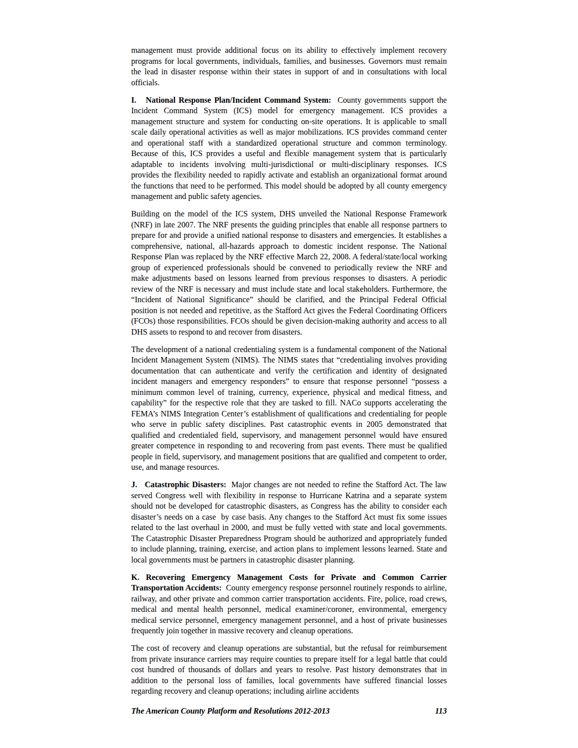management must provide additional focus on its ability to effectively implement recovery programs for local governments, individuals, families, and businesses. Governors must remain the lead in disaster response within their states in support of and in consultations with local officials.
I. National Response Plan/Incident Command System: County governments support the Incident Command System (ICS) model for emergency management. ICS provides a management structure and system for conducting on-site operations. It is applicable to small scale daily operational activities as well as major mobilizations. ICS provides command center and operational staff with a standardized operational structure and common terminology. Because of this, ICS provides a useful and flexible management system that is particularly adaptable to incidents involving multi-jurisdictional or multi-disciplinary responses. ICS provides the flexibility needed to rapidly activate and establish an organizational format around the functions that need to be performed. This model should be adopted by all county emergency management and public safety agencies.
Building on the model of the ICS system, DHS unveiled the National Response Framework (NRF) in late 2007. The NRF presents the guiding principles that enable all response partners to prepare for and provide a unified national response to disasters and emergencies. It establishes a comprehensive, national, all-hazards approach to domestic incident response. The National Response Plan was replaced by the NRF effective March 22, 2008. A federal/state/local working group of experienced professionals should be convened to periodically review the NRF and make adjustments based on lessons learned from previous responses to disasters. A periodic review of the NRF is necessary and must include state and local stakeholders. Furthermore, the “Incident of National Significance” should be clarified, and the Principal Federal Official position is not needed and repetitive, as the Stafford Act gives the Federal Coordinating Officers (FCOs) those responsibilities. FCOs should be given decision-making authority and access to all DHS assets to respond to and recover from disasters.
The development of a national credentialing system is a fundamental component of the National Incident Management System (NIMS). The NIMS states that “credentialing involves providing documentation that can authenticate and verify the certification and identity of designated incident managers and emergency responders” to ensure that response personnel “possess a minimum common level of training, currency, experience, physical and medical fitness, and capability” for the respective role that they are tasked to fill. NACo supports accelerating the FEMA’s NIMS Integration Center’s establishment of qualifications and credentialing for people who serve in public safety disciplines. Past catastrophic events in 2005 demonstrated that qualified and credentialed field, supervisory, and management personnel would have ensured greater competence in responding to and recovering from past events. There must be qualified people in field, supervisory, and management positions that are qualified and competent to order, use, and manage resources.
J. Catastrophic Disasters: Major changes are not needed to refine the Stafford Act. The law served Congress well with flexibility in response to Hurricane Katrina and a separate system should not be developed for catastrophic disasters, as Congress has the ability to consider each disaster’s needs on a case by case basis. Any changes to the Stafford Act must fix some issues related to the last overhaul in 2000, and must be fully vetted with state and local governments. The Catastrophic Disaster Preparedness Program should be authorized and appropriately funded to include planning, training, exercise, and action plans to implement lessons learned. State and local governments must be partners in catastrophic disaster planning.
K. Recovering Emergency Management Costs for Private and Common Carrier Transportation Accidents: County emergency response personnel routinely responds to airline, railway, and other private and common carrier transportation accidents. Fire, police, road crews, medical and mental health personnel, medical examiner/coroner, environmental, emergency medical service personnel, emergency management personnel, and a host of private businesses frequently join together in massive recovery and cleanup operations.
The cost of recovery and cleanup operations are substantial, but the refusal for reimbursement from private insurance carriers may require counties to prepare itself for a legal battle that could cost hundred of thousands of dollars and years to resolve. Past history demonstrates that in addition to the personal loss of families, local governments have suffered financial losses regarding recovery and cleanup operations; including airline accidents
The American County Platform and Resolutions 2012-2013 113